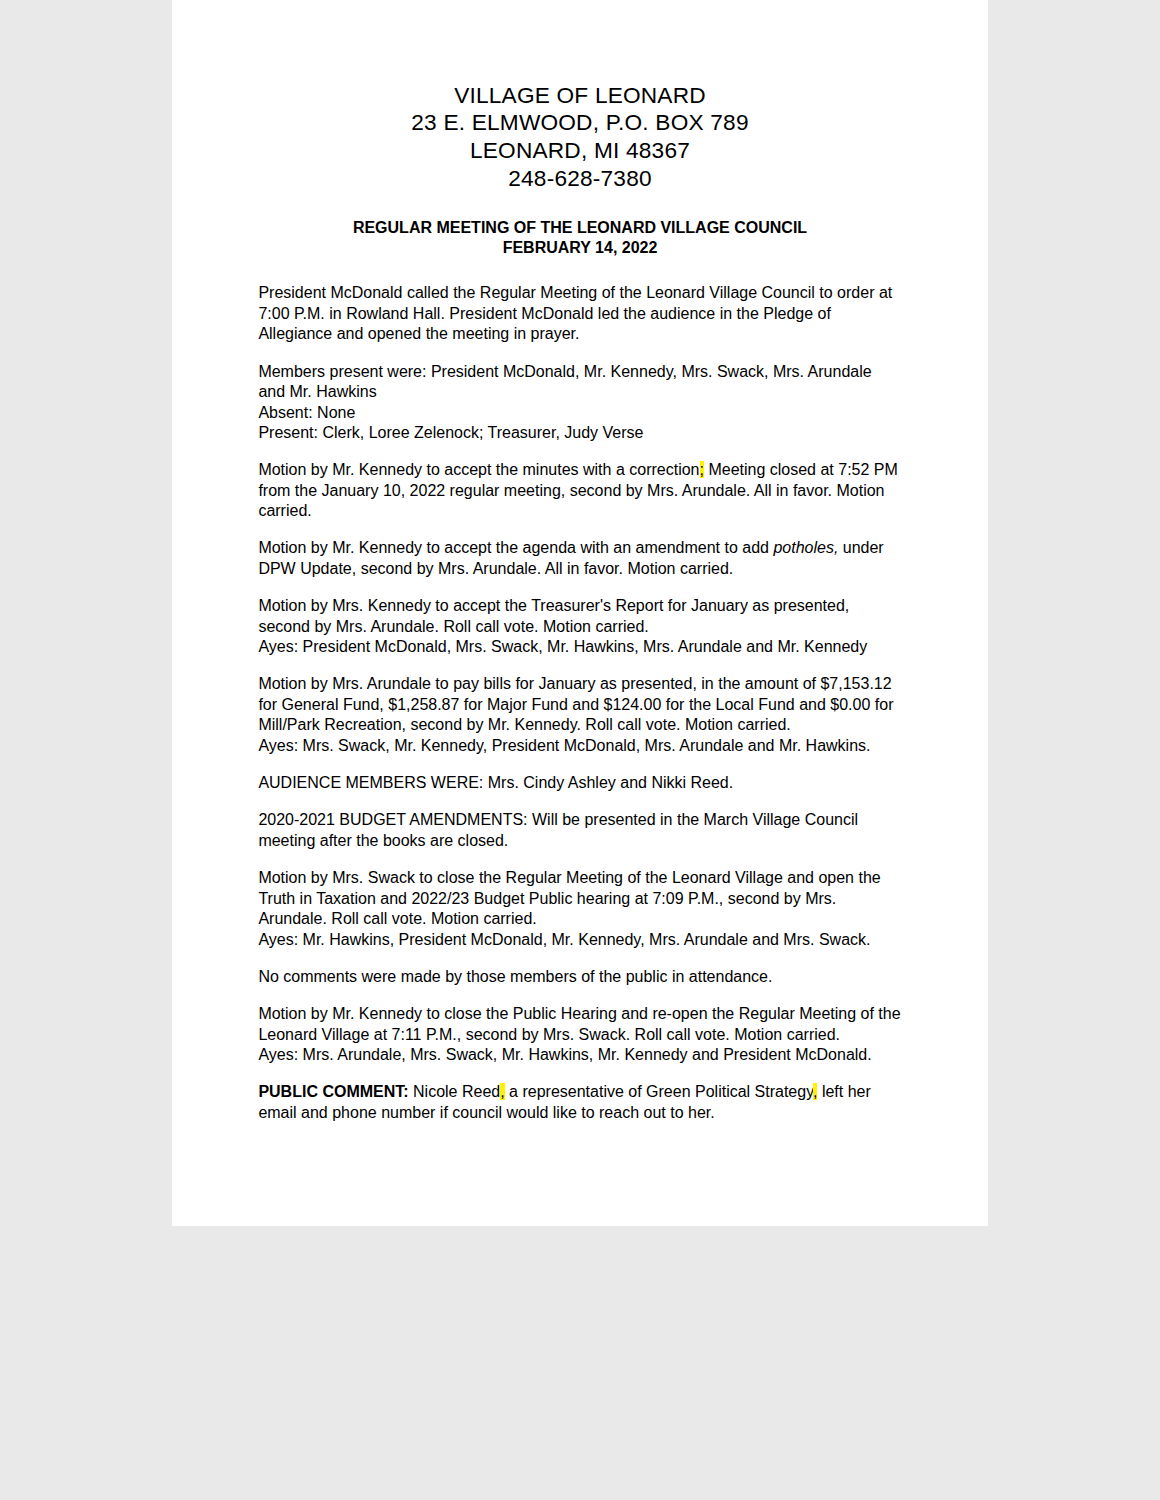VILLAGE OF LEONARD
23 E. ELMWOOD, P.O. BOX 789
LEONARD, MI 48367
248-628-7380
REGULAR MEETING OF THE LEONARD VILLAGE COUNCIL FEBRUARY 14, 2022
President McDonald called the Regular Meeting of the Leonard Village Council to order at 7:00 P.M. in Rowland Hall. President McDonald led the audience in the Pledge of Allegiance and opened the meeting in prayer.
Members present were: President McDonald, Mr. Kennedy, Mrs. Swack, Mrs. Arundale and Mr. Hawkins
Absent: None
Present: Clerk, Loree Zelenock; Treasurer, Judy Verse
Motion by Mr. Kennedy to accept the minutes with a correction; Meeting closed at 7:52 PM from the January 10, 2022 regular meeting, second by Mrs. Arundale. All in favor. Motion carried.
Motion by Mr. Kennedy to accept the agenda with an amendment to add potholes, under DPW Update, second by Mrs. Arundale. All in favor. Motion carried.
Motion by Mrs. Kennedy to accept the Treasurer's Report for January as presented, second by Mrs. Arundale. Roll call vote. Motion carried.
Ayes: President McDonald, Mrs. Swack, Mr. Hawkins, Mrs. Arundale and Mr. Kennedy
Motion by Mrs. Arundale to pay bills for January as presented, in the amount of $7,153.12 for General Fund, $1,258.87 for Major Fund and $124.00 for the Local Fund and $0.00 for Mill/Park Recreation, second by Mr. Kennedy. Roll call vote. Motion carried.
Ayes: Mrs. Swack, Mr. Kennedy, President McDonald, Mrs. Arundale and Mr. Hawkins.
AUDIENCE MEMBERS WERE: Mrs. Cindy Ashley and Nikki Reed.
2020-2021 BUDGET AMENDMENTS: Will be presented in the March Village Council meeting after the books are closed.
Motion by Mrs. Swack to close the Regular Meeting of the Leonard Village and open the Truth in Taxation and 2022/23 Budget Public hearing at 7:09 P.M., second by Mrs. Arundale. Roll call vote. Motion carried.
Ayes: Mr. Hawkins, President McDonald, Mr. Kennedy, Mrs. Arundale and Mrs. Swack.
No comments were made by those members of the public in attendance.
Motion by Mr. Kennedy to close the Public Hearing and re-open the Regular Meeting of the Leonard Village at 7:11 P.M., second by Mrs. Swack. Roll call vote. Motion carried.
Ayes: Mrs. Arundale, Mrs. Swack, Mr. Hawkins, Mr. Kennedy and President McDonald.
PUBLIC COMMENT: Nicole Reed, a representative of Green Political Strategy, left her email and phone number if council would like to reach out to her.